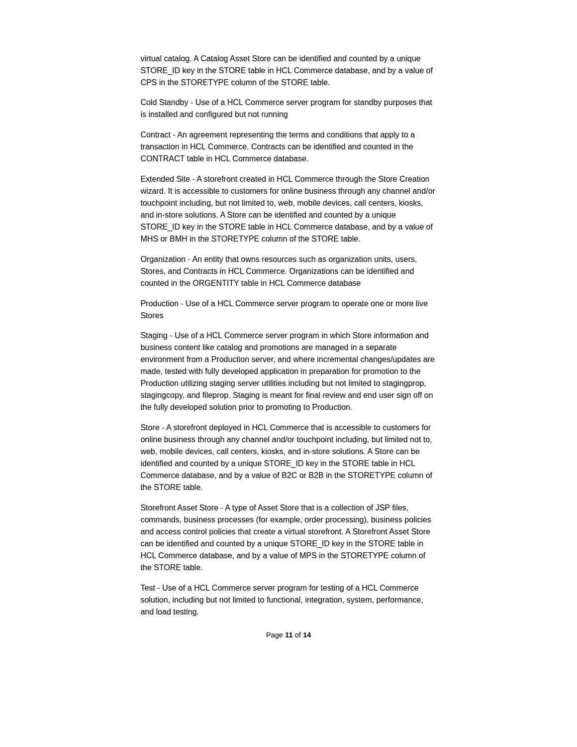virtual catalog. A Catalog Asset Store can be identified and counted by a unique STORE_ID key in the STORE table in HCL Commerce database, and by a value of CPS in the STORETYPE column of the STORE table.
Cold Standby - Use of a HCL Commerce server program for standby purposes that is installed and configured but not running
Contract - An agreement representing the terms and conditions that apply to a transaction in HCL Commerce. Contracts can be identified and counted in the CONTRACT table in HCL Commerce database.
Extended Site - A storefront created in HCL Commerce through the Store Creation wizard. It is accessible to customers for online business through any channel and/or touchpoint including, but not limited to, web, mobile devices, call centers, kiosks, and in-store solutions. A Store can be identified and counted by a unique STORE_ID key in the STORE table in HCL Commerce database, and by a value of MHS or BMH in the STORETYPE column of the STORE table.
Organization - An entity that owns resources such as organization units, users, Stores, and Contracts in HCL Commerce. Organizations can be identified and counted in the ORGENTITY table in HCL Commerce database
Production - Use of a HCL Commerce server program to operate one or more live Stores
Staging - Use of a HCL Commerce server program in which Store information and business content like catalog and promotions are managed in a separate environment from a Production server, and where incremental changes/updates are made, tested with fully developed application in preparation for promotion to the Production utilizing staging server utilities including but not limited to stagingprop, stagingcopy, and fileprop. Staging is meant for final review and end user sign off on the fully developed solution prior to promoting to Production.
Store - A storefront deployed in HCL Commerce that is accessible to customers for online business through any channel and/or touchpoint including, but limited not to, web, mobile devices, call centers, kiosks, and in-store solutions. A Store can be identified and counted by a unique STORE_ID key in the STORE table in HCL Commerce database, and by a value of B2C or B2B in the STORETYPE column of the STORE table.
Storefront Asset Store - A type of Asset Store that is a collection of JSP files, commands, business processes (for example, order processing), business policies and access control policies that create a virtual storefront. A Storefront Asset Store can be identified and counted by a unique STORE_ID key in the STORE table in HCL Commerce database, and by a value of MPS in the STORETYPE column of the STORE table.
Test - Use of a HCL Commerce server program for testing of a HCL Commerce solution, including but not limited to functional, integration, system, performance, and load testing.
Page 11 of 14